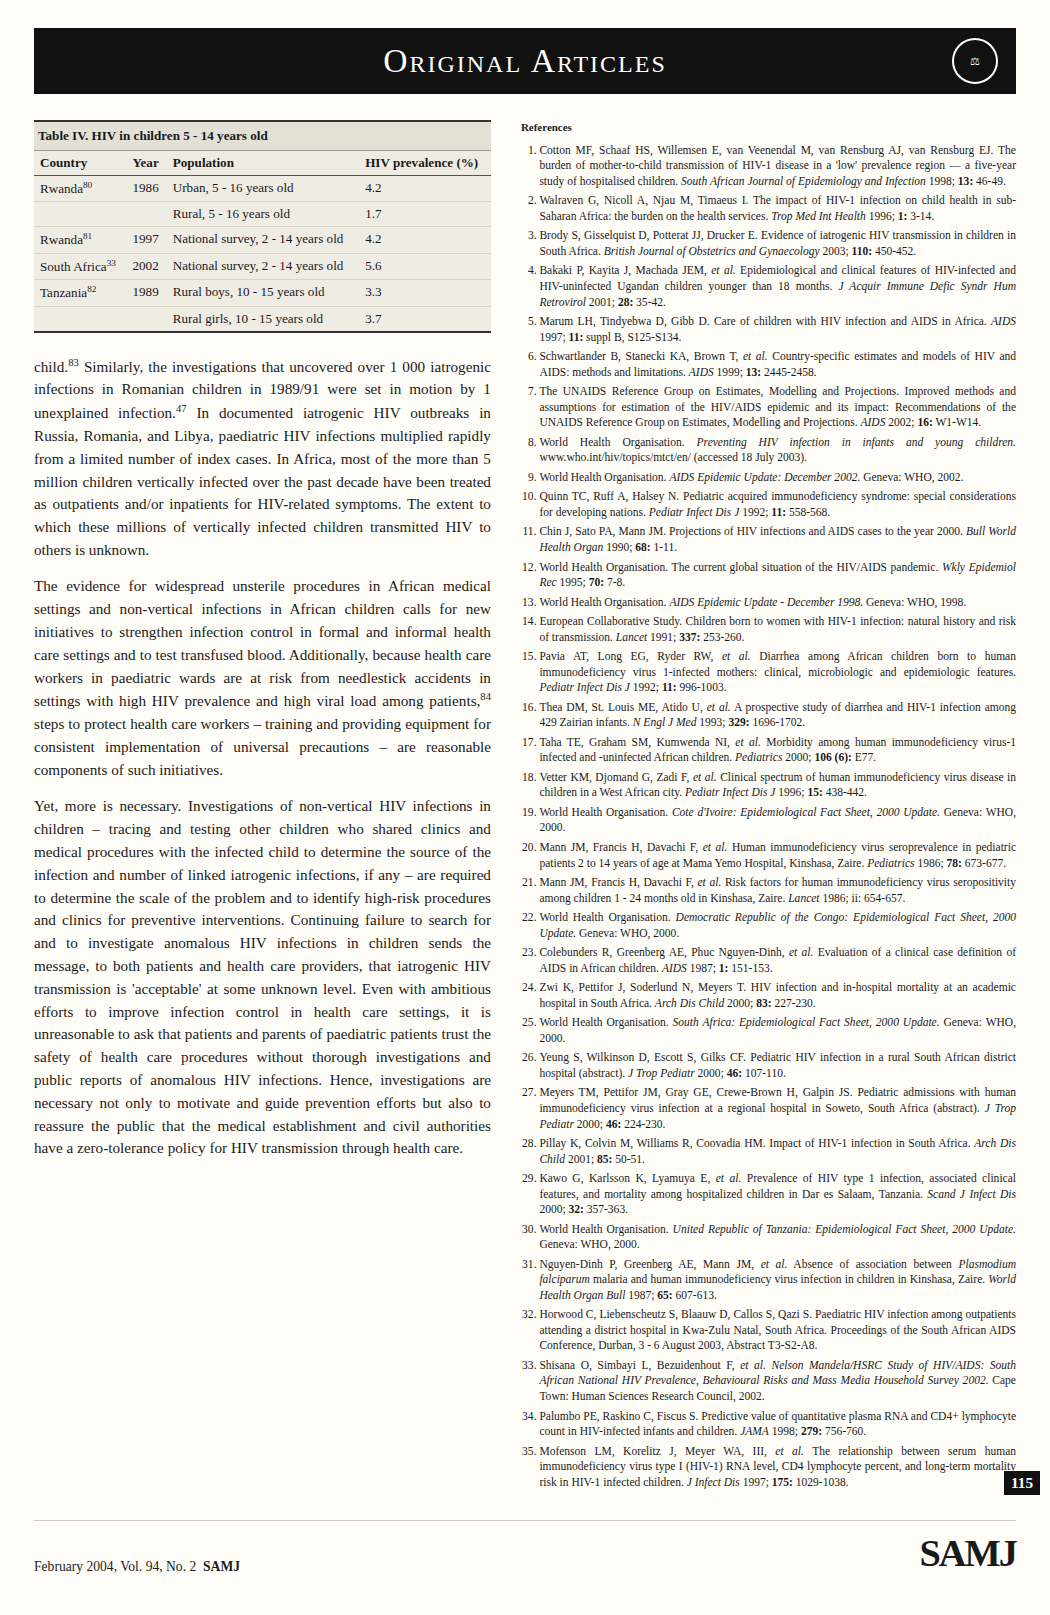Original Articles
⚖
Table IV. HIV in children 5 - 14 years old
| Country | Year | Population | HIV prevalence (%) |
| --- | --- | --- | --- |
| Rwanda 80 | 1986 | Urban, 5 - 16 years old | 4.2 |
| | | Rural, 5 - 16 years old | 1.7 |
| Rwanda 81 | 1997 | National survey, 2 - 14 years old | 4.2 |
| South Africa 33 | 2002 | National survey, 2 - 14 years old | 5.6 |
| Tanzania 82 | 1989 | Rural boys, 10 - 15 years old | 3.3 |
| | | Rural girls, 10 - 15 years old | 3.7 |
child.83 Similarly, the investigations that uncovered over 1 000 iatrogenic infections in Romanian children in 1989/91 were set in motion by 1 unexplained infection.47 In documented iatrogenic HIV outbreaks in Russia, Romania, and Libya, paediatric HIV infections multiplied rapidly from a limited number of index cases. In Africa, most of the more than 5 million children vertically infected over the past decade have been treated as outpatients and/or inpatients for HIV-related symptoms. The extent to which these millions of vertically infected children transmitted HIV to others is unknown.
The evidence for widespread unsterile procedures in African medical settings and non-vertical infections in African children calls for new initiatives to strengthen infection control in formal and informal health care settings and to test transfused blood. Additionally, because health care workers in paediatric wards are at risk from needlestick accidents in settings with high HIV prevalence and high viral load among patients,84 steps to protect health care workers – training and providing equipment for consistent implementation of universal precautions – are reasonable components of such initiatives.
Yet, more is necessary. Investigations of non-vertical HIV infections in children – tracing and testing other children who shared clinics and medical procedures with the infected child to determine the source of the infection and number of linked iatrogenic infections, if any – are required to determine the scale of the problem and to identify high-risk procedures and clinics for preventive interventions. Continuing failure to search for and to investigate anomalous HIV infections in children sends the message, to both patients and health care providers, that iatrogenic HIV transmission is 'acceptable' at some unknown level. Even with ambitious efforts to improve infection control in health care settings, it is unreasonable to ask that patients and parents of paediatric patients trust the safety of health care procedures without thorough investigations and public reports of anomalous HIV infections. Hence, investigations are necessary not only to motivate and guide prevention efforts but also to reassure the public that the medical establishment and civil authorities have a zero-tolerance policy for HIV transmission through health care.
References
Cotton MF, Schaaf HS, Willemsen E, van Veenendal M, van Rensburg AJ, van Rensburg EJ. The burden of mother-to-child transmission of HIV-1 disease in a 'low' prevalence region — a five-year study of hospitalised children. South African Journal of Epidemiology and Infection 1998; 13: 46-49.
Walraven G, Nicoll A, Njau M, Timaeus I. The impact of HIV-1 infection on child health in sub-Saharan Africa: the burden on the health services. Trop Med Int Health 1996; 1: 3-14.
Brody S, Gisselquist D, Potterat JJ, Drucker E. Evidence of iatrogenic HIV transmission in children in South Africa. British Journal of Obstetrics and Gynaecology 2003; 110: 450-452.
Bakaki P, Kayita J, Machada JEM, et al. Epidemiological and clinical features of HIV-infected and HIV-uninfected Ugandan children younger than 18 months. J Acquir Immune Defic Syndr Hum Retrovirol 2001; 28: 35-42.
Marum LH, Tindyebwa D, Gibb D. Care of children with HIV infection and AIDS in Africa. AIDS 1997; 11: suppl B, S125-S134.
Schwartlander B, Stanecki KA, Brown T, et al. Country-specific estimates and models of HIV and AIDS: methods and limitations. AIDS 1999; 13: 2445-2458.
The UNAIDS Reference Group on Estimates, Modelling and Projections. Improved methods and assumptions for estimation of the HIV/AIDS epidemic and its impact: Recommendations of the UNAIDS Reference Group on Estimates, Modelling and Projections. AIDS 2002; 16: W1-W14.
World Health Organisation. Preventing HIV infection in infants and young children. www.who.int/hiv/topics/mtct/en/ (accessed 18 July 2003).
World Health Organisation. AIDS Epidemic Update: December 2002. Geneva: WHO, 2002.
Quinn TC, Ruff A, Halsey N. Pediatric acquired immunodeficiency syndrome: special considerations for developing nations. Pediatr Infect Dis J 1992; 11: 558-568.
Chin J, Sato PA, Mann JM. Projections of HIV infections and AIDS cases to the year 2000. Bull World Health Organ 1990; 68: 1-11.
World Health Organisation. The current global situation of the HIV/AIDS pandemic. Wkly Epidemiol Rec 1995; 70: 7-8.
World Health Organisation. AIDS Epidemic Update - December 1998. Geneva: WHO, 1998.
European Collaborative Study. Children born to women with HIV-1 infection: natural history and risk of transmission. Lancet 1991; 337: 253-260.
Pavia AT, Long EG, Ryder RW, et al. Diarrhea among African children born to human immunodeficiency virus 1-infected mothers: clinical, microbiologic and epidemiologic features. Pediatr Infect Dis J 1992; 11: 996-1003.
Thea DM, St. Louis ME, Atido U, et al. A prospective study of diarrhea and HIV-1 infection among 429 Zairian infants. N Engl J Med 1993; 329: 1696-1702.
Taha TE, Graham SM, Kumwenda NI, et al. Morbidity among human immunodeficiency virus-1 infected and -uninfected African children. Pediatrics 2000; 106 (6): E77.
Vetter KM, Djomand G, Zadi F, et al. Clinical spectrum of human immunodeficiency virus disease in children in a West African city. Pediatr Infect Dis J 1996; 15: 438-442.
World Health Organisation. Cote d'Ivoire: Epidemiological Fact Sheet, 2000 Update. Geneva: WHO, 2000.
Mann JM, Francis H, Davachi F, et al. Human immunodeficiency virus seroprevalence in pediatric patients 2 to 14 years of age at Mama Yemo Hospital, Kinshasa, Zaire. Pediatrics 1986; 78: 673-677.
Mann JM, Francis H, Davachi F, et al. Risk factors for human immunodeficiency virus seropositivity among children 1 - 24 months old in Kinshasa, Zaire. Lancet 1986; ii: 654-657.
World Health Organisation. Democratic Republic of the Congo: Epidemiological Fact Sheet, 2000 Update. Geneva: WHO, 2000.
Colebunders R, Greenberg AE, Phuc Nguyen-Dinh, et al. Evaluation of a clinical case definition of AIDS in African children. AIDS 1987; 1: 151-153.
Zwi K, Pettifor J, Soderlund N, Meyers T. HIV infection and in-hospital mortality at an academic hospital in South Africa. Arch Dis Child 2000; 83: 227-230.
World Health Organisation. South Africa: Epidemiological Fact Sheet, 2000 Update. Geneva: WHO, 2000.
Yeung S, Wilkinson D, Escott S, Gilks CF. Pediatric HIV infection in a rural South African district hospital (abstract). J Trop Pediatr 2000; 46: 107-110.
Meyers TM, Pettifor JM, Gray GE, Crewe-Brown H, Galpin JS. Pediatric admissions with human immunodeficiency virus infection at a regional hospital in Soweto, South Africa (abstract). J Trop Pediatr 2000; 46: 224-230.
Pillay K, Colvin M, Williams R, Coovadia HM. Impact of HIV-1 infection in South Africa. Arch Dis Child 2001; 85: 50-51.
Kawo G, Karlsson K, Lyamuya E, et al. Prevalence of HIV type 1 infection, associated clinical features, and mortality among hospitalized children in Dar es Salaam, Tanzania. Scand J Infect Dis 2000; 32: 357-363.
World Health Organisation. United Republic of Tanzania: Epidemiological Fact Sheet, 2000 Update. Geneva: WHO, 2000.
Nguyen-Dinh P, Greenberg AE, Mann JM, et al. Absence of association between Plasmodium falciparum malaria and human immunodeficiency virus infection in children in Kinshasa, Zaire. World Health Organ Bull 1987; 65: 607-613.
Horwood C, Liebenscheutz S, Blaauw D, Callos S, Qazi S. Paediatric HIV infection among outpatients attending a district hospital in Kwa-Zulu Natal, South Africa. Proceedings of the South African AIDS Conference, Durban, 3 - 6 August 2003, Abstract T3-S2-A8.
Shisana O, Simbayi L, Bezuidenhout F, et al. Nelson Mandela/HSRC Study of HIV/AIDS: South African National HIV Prevalence, Behavioural Risks and Mass Media Household Survey 2002. Cape Town: Human Sciences Research Council, 2002.
Palumbo PE, Raskino C, Fiscus S. Predictive value of quantitative plasma RNA and CD4+ lymphocyte count in HIV-infected infants and children. JAMA 1998; 279: 756-760.
Mofenson LM, Korelitz J, Meyer WA, III, et al. The relationship between serum human immunodeficiency virus type I (HIV-1) RNA level, CD4 lymphocyte percent, and long-term mortality risk in HIV-1 infected children. J Infect Dis 1997; 175: 1029-1038.
115
February 2004, Vol. 94, No. 2 SAMJ
SAMJ